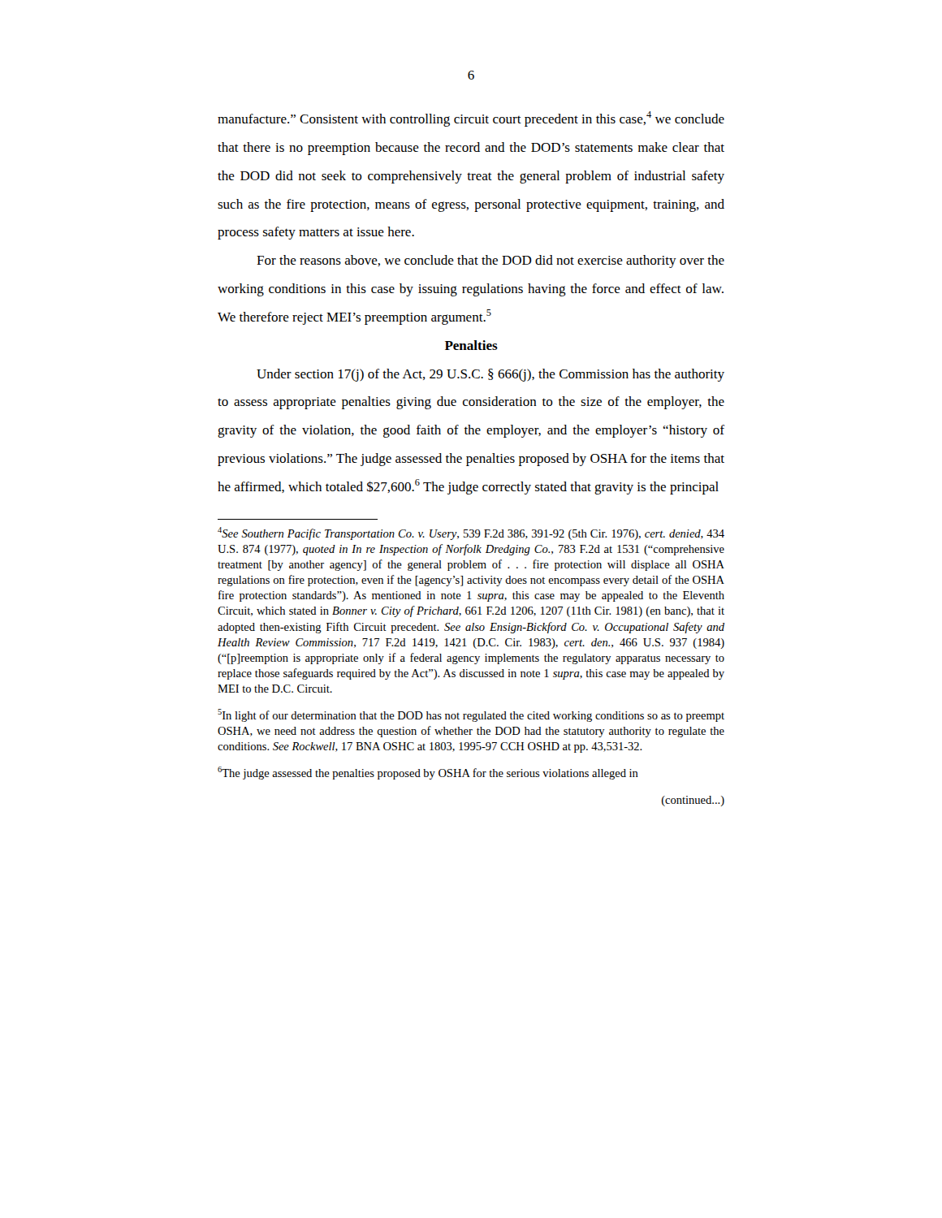6
manufacture.” Consistent with controlling circuit court precedent in this case,4 we conclude that there is no preemption because the record and the DOD’s statements make clear that the DOD did not seek to comprehensively treat the general problem of industrial safety such as the fire protection, means of egress, personal protective equipment, training, and process safety matters at issue here.
For the reasons above, we conclude that the DOD did not exercise authority over the working conditions in this case by issuing regulations having the force and effect of law. We therefore reject MEI’s preemption argument.5
Penalties
Under section 17(j) of the Act, 29 U.S.C. § 666(j), the Commission has the authority to assess appropriate penalties giving due consideration to the size of the employer, the gravity of the violation, the good faith of the employer, and the employer’s “history of previous violations.” The judge assessed the penalties proposed by OSHA for the items that he affirmed, which totaled $27,600.6 The judge correctly stated that gravity is the principal
4See Southern Pacific Transportation Co. v. Usery, 539 F.2d 386, 391-92 (5th Cir. 1976), cert. denied, 434 U.S. 874 (1977), quoted in In re Inspection of Norfolk Dredging Co., 783 F.2d at 1531 (“comprehensive treatment [by another agency] of the general problem of . . . fire protection will displace all OSHA regulations on fire protection, even if the [agency’s] activity does not encompass every detail of the OSHA fire protection standards”). As mentioned in note 1 supra, this case may be appealed to the Eleventh Circuit, which stated in Bonner v. City of Prichard, 661 F.2d 1206, 1207 (11th Cir. 1981) (en banc), that it adopted then-existing Fifth Circuit precedent. See also Ensign-Bickford Co. v. Occupational Safety and Health Review Commission, 717 F.2d 1419, 1421 (D.C. Cir. 1983), cert. den., 466 U.S. 937 (1984) (“[p]reemption is appropriate only if a federal agency implements the regulatory apparatus necessary to replace those safeguards required by the Act”). As discussed in note 1 supra, this case may be appealed by MEI to the D.C. Circuit.
5In light of our determination that the DOD has not regulated the cited working conditions so as to preempt OSHA, we need not address the question of whether the DOD had the statutory authority to regulate the conditions. See Rockwell, 17 BNA OSHC at 1803, 1995-97 CCH OSHD at pp. 43,531-32.
6The judge assessed the penalties proposed by OSHA for the serious violations alleged in
(continued...)